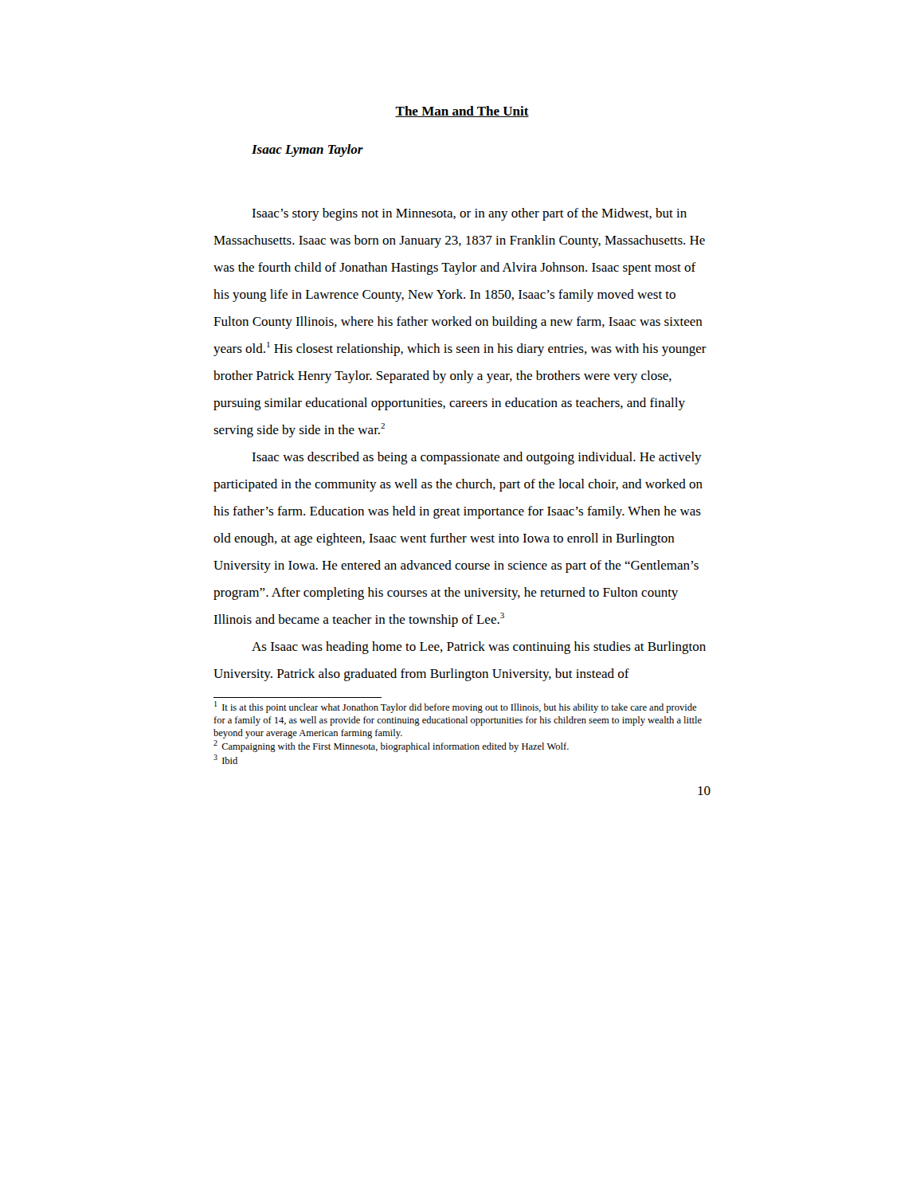The Man and The Unit
Isaac Lyman Taylor
Isaac’s story begins not in Minnesota, or in any other part of the Midwest, but in Massachusetts. Isaac was born on January 23, 1837 in Franklin County, Massachusetts. He was the fourth child of Jonathan Hastings Taylor and Alvira Johnson. Isaac spent most of his young life in Lawrence County, New York. In 1850, Isaac’s family moved west to Fulton County Illinois, where his father worked on building a new farm, Isaac was sixteen years old.1 His closest relationship, which is seen in his diary entries, was with his younger brother Patrick Henry Taylor. Separated by only a year, the brothers were very close, pursuing similar educational opportunities, careers in education as teachers, and finally serving side by side in the war.2
Isaac was described as being a compassionate and outgoing individual. He actively participated in the community as well as the church, part of the local choir, and worked on his father’s farm. Education was held in great importance for Isaac’s family. When he was old enough, at age eighteen, Isaac went further west into Iowa to enroll in Burlington University in Iowa. He entered an advanced course in science as part of the “Gentleman’s program”. After completing his courses at the university, he returned to Fulton county Illinois and became a teacher in the township of Lee.3
As Isaac was heading home to Lee, Patrick was continuing his studies at Burlington University. Patrick also graduated from Burlington University, but instead of
1 It is at this point unclear what Jonathon Taylor did before moving out to Illinois, but his ability to take care and provide for a family of 14, as well as provide for continuing educational opportunities for his children seem to imply wealth a little beyond your average American farming family.
2 Campaigning with the First Minnesota, biographical information edited by Hazel Wolf.
3 Ibid
10